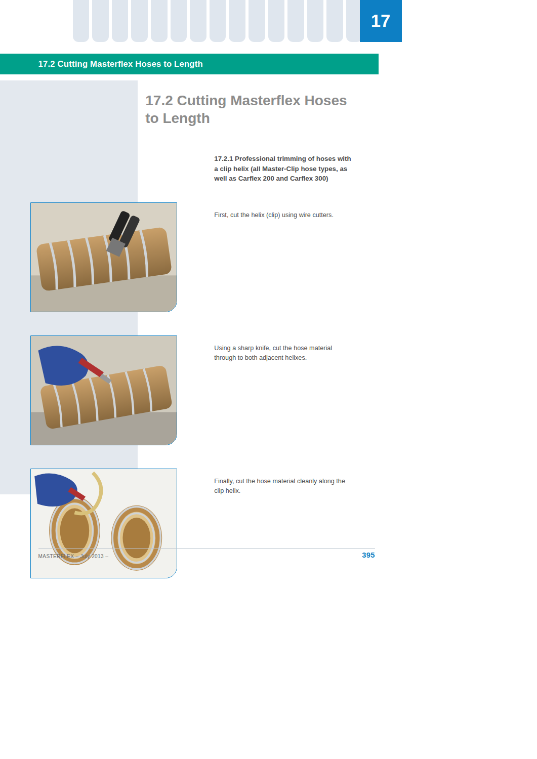17
17.2 Cutting Masterflex Hoses to Length
17.2 Cutting Masterflex Hoses
to Length
17.2.1 Professional trimming of hoses with a clip helix (all Master-Clip hose types, as well as Carflex 200 and Carflex 300)
First, cut the helix (clip) using wire cutters.
Using a sharp knife, cut the hose material through to both adjacent helixes.
Finally, cut the hose material cleanly along the clip helix.
MASTERFLEX – July 2013 –
395